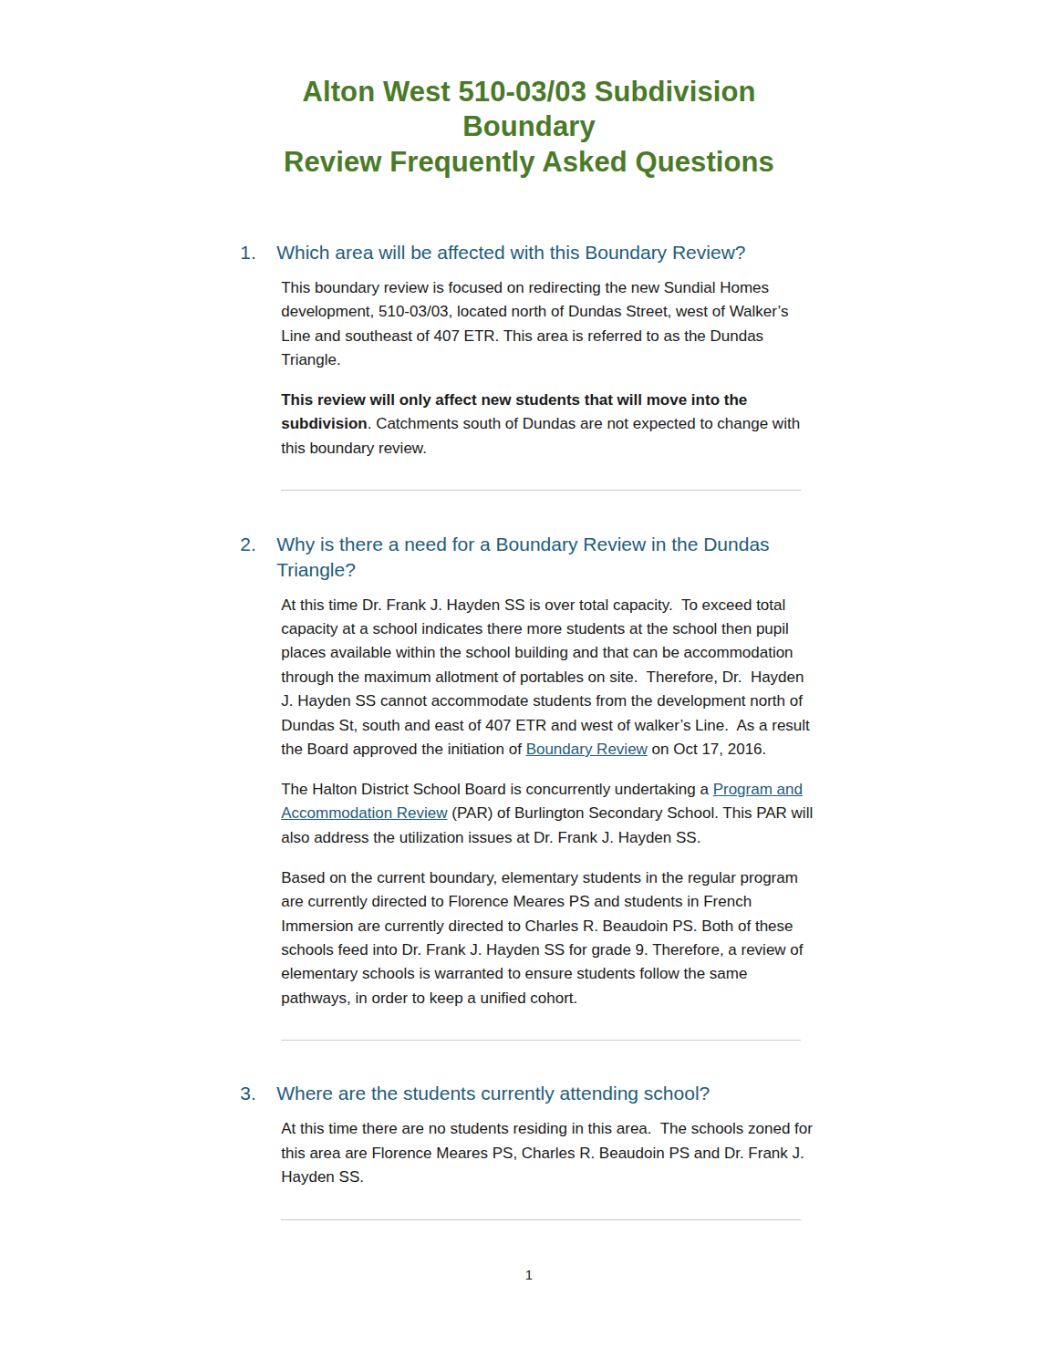Alton West 510-03/03 Subdivision Boundary
Review Frequently Asked Questions
Which area will be affected with this Boundary Review?
This boundary review is focused on redirecting the new Sundial Homes development, 510-03/03, located north of Dundas Street, west of Walker’s Line and southeast of 407 ETR. This area is referred to as the Dundas Triangle.
This review will only affect new students that will move into the subdivision. Catchments south of Dundas are not expected to change with this boundary review.
Why is there a need for a Boundary Review in the Dundas Triangle?
At this time Dr. Frank J. Hayden SS is over total capacity. To exceed total capacity at a school indicates there more students at the school then pupil places available within the school building and that can be accommodation through the maximum allotment of portables on site. Therefore, Dr. Hayden J. Hayden SS cannot accommodate students from the development north of Dundas St, south and east of 407 ETR and west of walker’s Line. As a result the Board approved the initiation of Boundary Review on Oct 17, 2016.
The Halton District School Board is concurrently undertaking a Program and Accommodation Review (PAR) of Burlington Secondary School. This PAR will also address the utilization issues at Dr. Frank J. Hayden SS.
Based on the current boundary, elementary students in the regular program are currently directed to Florence Meares PS and students in French Immersion are currently directed to Charles R. Beaudoin PS. Both of these schools feed into Dr. Frank J. Hayden SS for grade 9. Therefore, a review of elementary schools is warranted to ensure students follow the same pathways, in order to keep a unified cohort.
Where are the students currently attending school?
At this time there are no students residing in this area. The schools zoned for this area are Florence Meares PS, Charles R. Beaudoin PS and Dr. Frank J. Hayden SS.
1